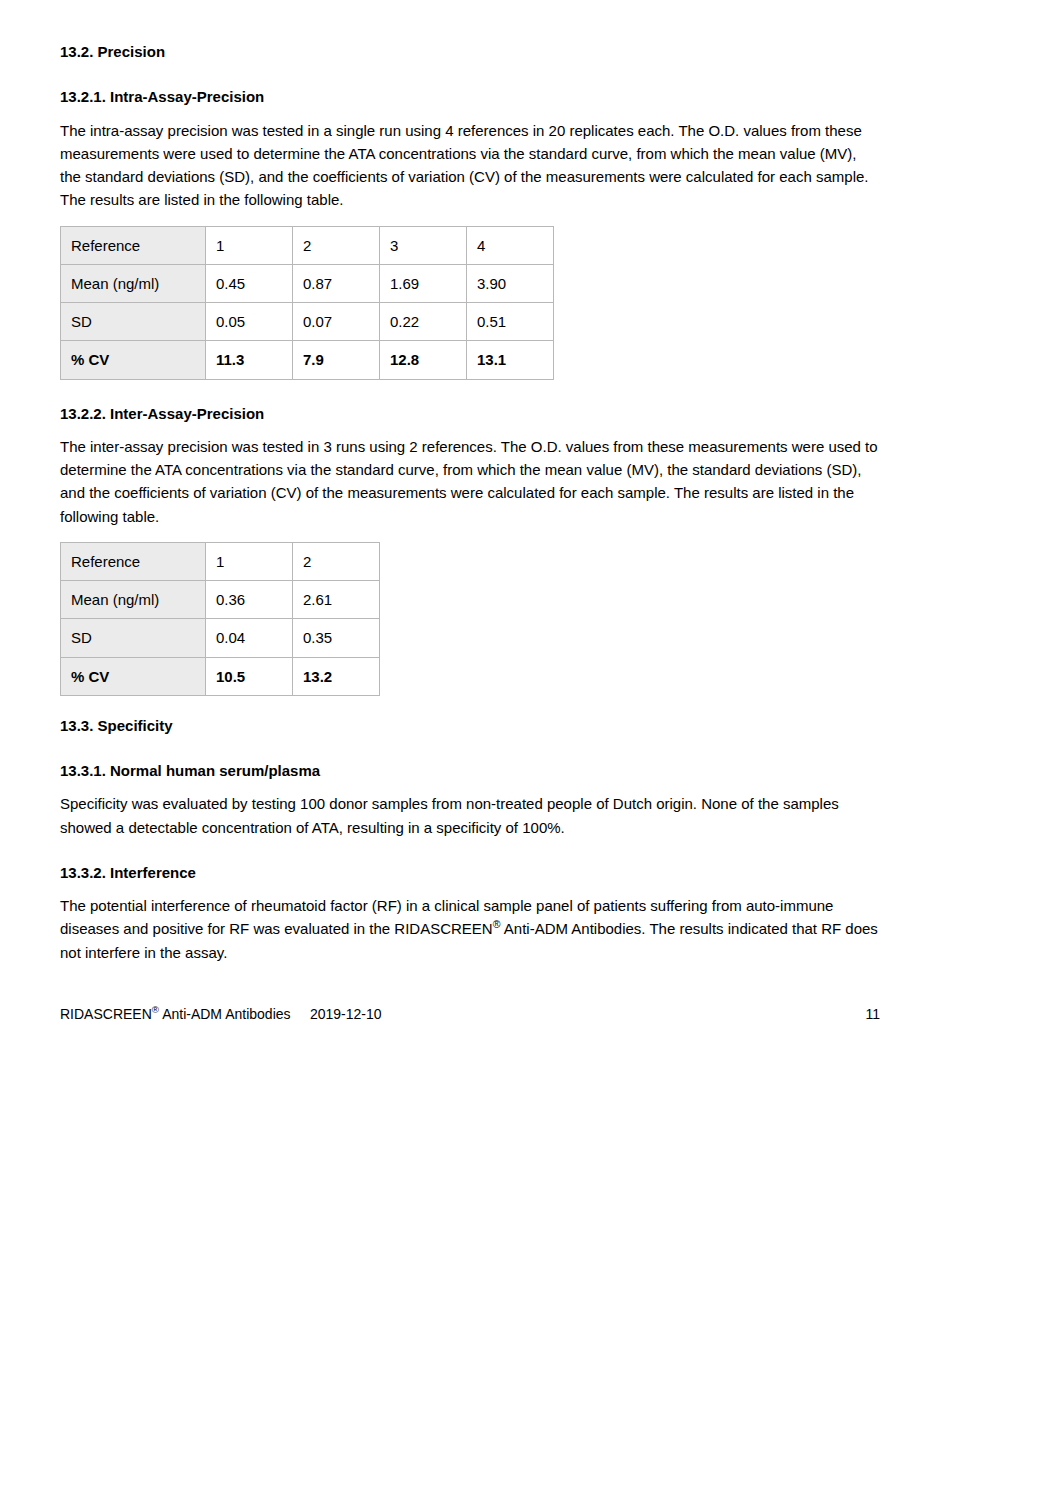13.2. Precision
13.2.1. Intra-Assay-Precision
The intra-assay precision was tested in a single run using 4 references in 20 replicates each. The O.D. values from these measurements were used to determine the ATA concentrations via the standard curve, from which the mean value (MV), the standard deviations (SD), and the coefficients of variation (CV) of the measurements were calculated for each sample. The results are listed in the following table.
| Reference | 1 | 2 | 3 | 4 |
| Mean (ng/ml) | 0.45 | 0.87 | 1.69 | 3.90 |
| SD | 0.05 | 0.07 | 0.22 | 0.51 |
| % CV | 11.3 | 7.9 | 12.8 | 13.1 |
13.2.2. Inter-Assay-Precision
The inter-assay precision was tested in 3 runs using 2 references. The O.D. values from these measurements were used to determine the ATA concentrations via the standard curve, from which the mean value (MV), the standard deviations (SD), and the coefficients of variation (CV) of the measurements were calculated for each sample. The results are listed in the following table.
| Reference | 1 | 2 |
| Mean (ng/ml) | 0.36 | 2.61 |
| SD | 0.04 | 0.35 |
| % CV | 10.5 | 13.2 |
13.3. Specificity
13.3.1. Normal human serum/plasma
Specificity was evaluated by testing 100 donor samples from non-treated people of Dutch origin. None of the samples showed a detectable concentration of ATA, resulting in a specificity of 100%.
13.3.2. Interference
The potential interference of rheumatoid factor (RF) in a clinical sample panel of patients suffering from auto-immune diseases and positive for RF was evaluated in the RIDASCREEN® Anti-ADM Antibodies. The results indicated that RF does not interfere in the assay.
RIDASCREEN® Anti-ADM Antibodies 2019-12-10
11